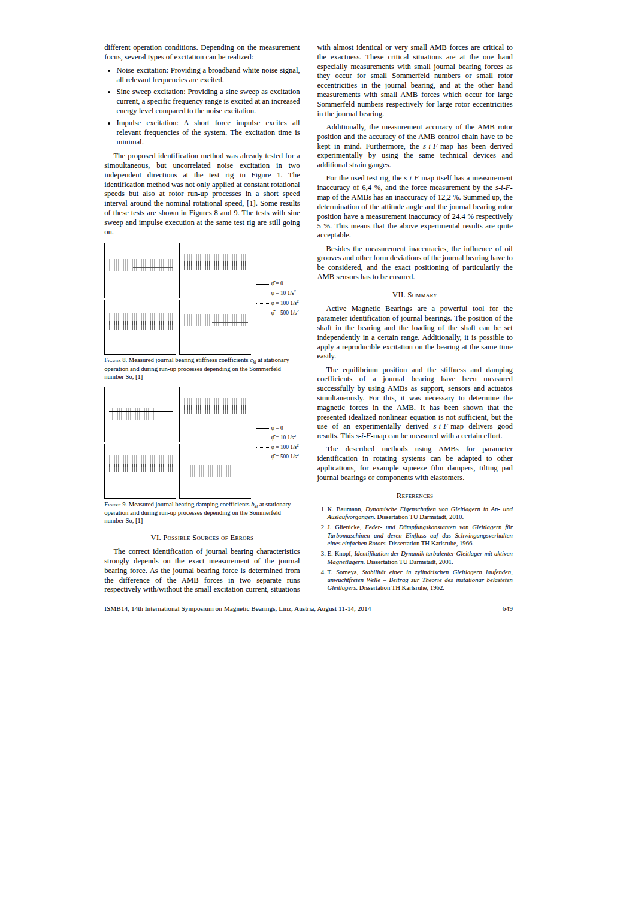different operation conditions. Depending on the measurement focus, several types of excitation can be realized:
Noise excitation: Providing a broadband white noise signal, all relevant frequencies are excited.
Sine sweep excitation: Providing a sine sweep as excitation current, a specific frequency range is excited at an increased energy level compared to the noise excitation.
Impulse excitation: A short force impulse excites all relevant frequencies of the system. The excitation time is minimal.
The proposed identification method was already tested for a simoultaneous, but uncorrelated noise excitation in two independent directions at the test rig in Figure 1. The identification method was not only applied at constant rotational speeds but also at rotor run-up processes in a short speed interval around the nominal rotational speed, [1]. Some results of these tests are shown in Figures 8 and 9. The tests with sine sweep and impulse execution at the same test rig are still going on.
109 103 czz in N/m 10−2 So 103
109 103 czy in N/m 10−2 So 103
109 103 cyz in N/m 10−2 So 103
109 103 cyy in N/m 10−2 So 103
φ̈̈ = 0
φ̈̈ = 10 1/s2
φ̈̈ = 100 1/s2
φ̈̈ = 500 1/s2
Figure 8. Measured journal bearing stiffness coefficients ckl at stationary operation and during run-up processes depending on the Sommerfeld number So, [1]
107 101 bzz in Ns/m 10−2 So 103
107 101 bzy in Ns/m 10−2 So 103
107 101 byz in Ns/m 10−2 So 103
107 101 byy in Ns/m 10−2 So 103
φ̈̈ = 0
φ̈̈ = 10 1/s2
φ̈̈ = 100 1/s2
φ̈̈ = 500 1/s2
Figure 9. Measured journal bearing damping coefficients bkl at stationary operation and during run-up processes depending on the Sommerfeld number So, [1]
VI. Possible Sources of Errors
The correct identification of journal bearing characteristics strongly depends on the exact measurement of the journal bearing force. As the journal bearing force is determined from the difference of the AMB forces in two separate runs respectively with/without the small excitation current, situations with almost identical or very small AMB forces are critical to the exactness. These critical situations are at the one hand especially measurements with small journal bearing forces as they occur for small Sommerfeld numbers or small rotor eccentricities in the journal bearing, and at the other hand measurements with small AMB forces which occur for large Sommerfeld numbers respectively for large rotor eccentricities in the journal bearing.
Additionally, the measurement accuracy of the AMB rotor position and the accuracy of the AMB control chain have to be kept in mind. Furthermore, the s-i-F-map has been derived experimentally by using the same technical devices and additional strain gauges.
For the used test rig, the s-i-F-map itself has a measurement inaccuracy of 6,4 %, and the force measurement by the s-i-F-map of the AMBs has an inaccuracy of 12,2 %. Summed up, the determination of the attitude angle and the journal bearing rotor position have a measurement inaccuracy of 24.4 % respectively 5 %. This means that the above experimental results are quite acceptable.
Besides the measurement inaccuracies, the influence of oil grooves and other form deviations of the journal bearing have to be considered, and the exact positioning of particularily the AMB sensors has to be ensured.
VII. Summary
Active Magnetic Bearings are a powerful tool for the parameter identification of journal bearings. The position of the shaft in the bearing and the loading of the shaft can be set independently in a certain range. Additionally, it is possible to apply a reproducible excitation on the bearing at the same time easily.
The equilibrium position and the stiffness and damping coefficients of a journal bearing have been measured successfully by using AMBs as support, sensors and actuatos simultaneously. For this, it was necessary to determine the magnetic forces in the AMB. It has been shown that the presented idealized nonlinear equation is not sufficient, but the use of an experimentally derived s-i-F-map delivers good results. This s-i-F-map can be measured with a certain effort.
The described methods using AMBs for parameter identification in rotating systems can be adapted to other applications, for example squeeze film dampers, tilting pad journal bearings or components with elastomers.
References
K. Baumann, Dynamische Eigenschaften von Gleitlagern in An- und Auslaufvorgängen. Dissertation TU Darmstadt, 2010.
J. Glienicke, Feder- und Dämpfungskonstanten von Gleitlagern für Turbomaschinen und deren Einfluss auf das Schwingungsverhalten eines einfachen Rotors. Dissertation TH Karlsruhe, 1966.
E. Knopf, Identifikation der Dynamik turbulenter Gleitlager mit aktiven Magnetlagern. Dissertation TU Darmstadt, 2001.
T. Someya, Stabilität einer in zylindrischen Gleitlagern laufenden, unwuchtfreien Welle – Beitrag zur Theorie des instationär belasteten Gleitlagers. Dissertation TH Karlsruhe, 1962.
ISMB14, 14th International Symposium on Magnetic Bearings, Linz, Austria, August 11-14, 2014
649